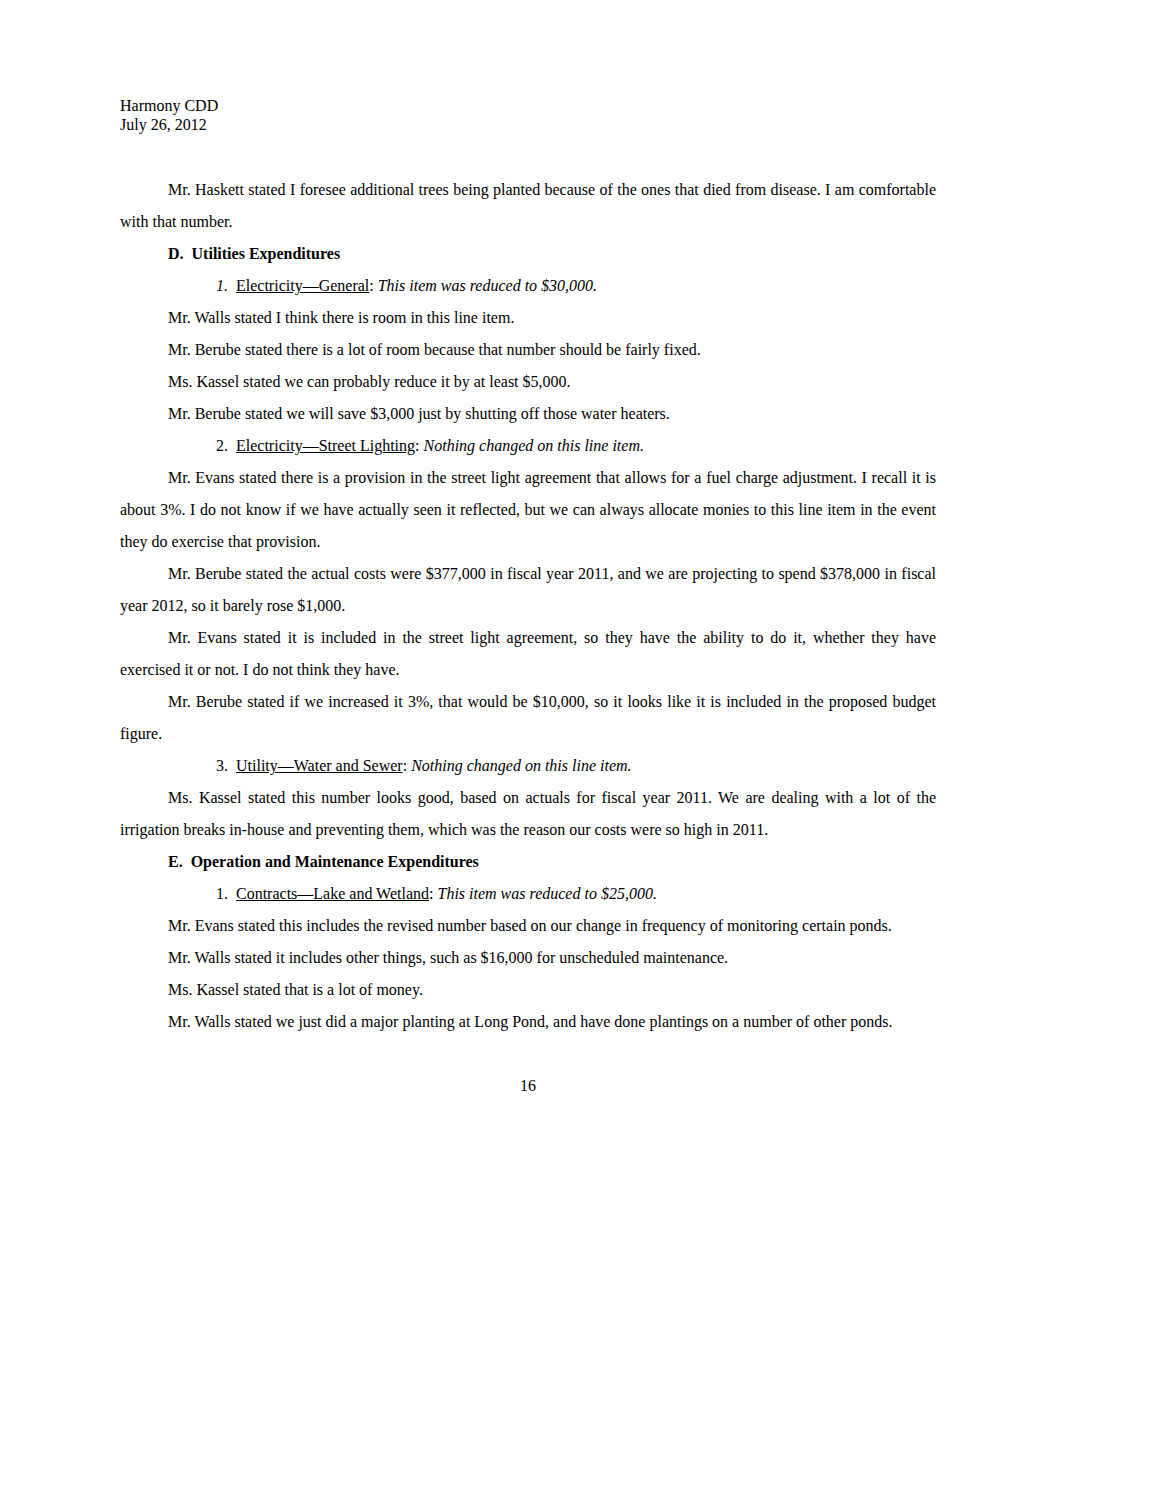Harmony CDD
July 26, 2012
Mr. Haskett stated I foresee additional trees being planted because of the ones that died from disease. I am comfortable with that number.
D. Utilities Expenditures
1. Electricity—General: This item was reduced to $30,000.
Mr. Walls stated I think there is room in this line item.
Mr. Berube stated there is a lot of room because that number should be fairly fixed.
Ms. Kassel stated we can probably reduce it by at least $5,000.
Mr. Berube stated we will save $3,000 just by shutting off those water heaters.
2. Electricity—Street Lighting: Nothing changed on this line item.
Mr. Evans stated there is a provision in the street light agreement that allows for a fuel charge adjustment. I recall it is about 3%. I do not know if we have actually seen it reflected, but we can always allocate monies to this line item in the event they do exercise that provision.
Mr. Berube stated the actual costs were $377,000 in fiscal year 2011, and we are projecting to spend $378,000 in fiscal year 2012, so it barely rose $1,000.
Mr. Evans stated it is included in the street light agreement, so they have the ability to do it, whether they have exercised it or not. I do not think they have.
Mr. Berube stated if we increased it 3%, that would be $10,000, so it looks like it is included in the proposed budget figure.
3. Utility—Water and Sewer: Nothing changed on this line item.
Ms. Kassel stated this number looks good, based on actuals for fiscal year 2011. We are dealing with a lot of the irrigation breaks in-house and preventing them, which was the reason our costs were so high in 2011.
E. Operation and Maintenance Expenditures
1. Contracts—Lake and Wetland: This item was reduced to $25,000.
Mr. Evans stated this includes the revised number based on our change in frequency of monitoring certain ponds.
Mr. Walls stated it includes other things, such as $16,000 for unscheduled maintenance.
Ms. Kassel stated that is a lot of money.
Mr. Walls stated we just did a major planting at Long Pond, and have done plantings on a number of other ponds.
16